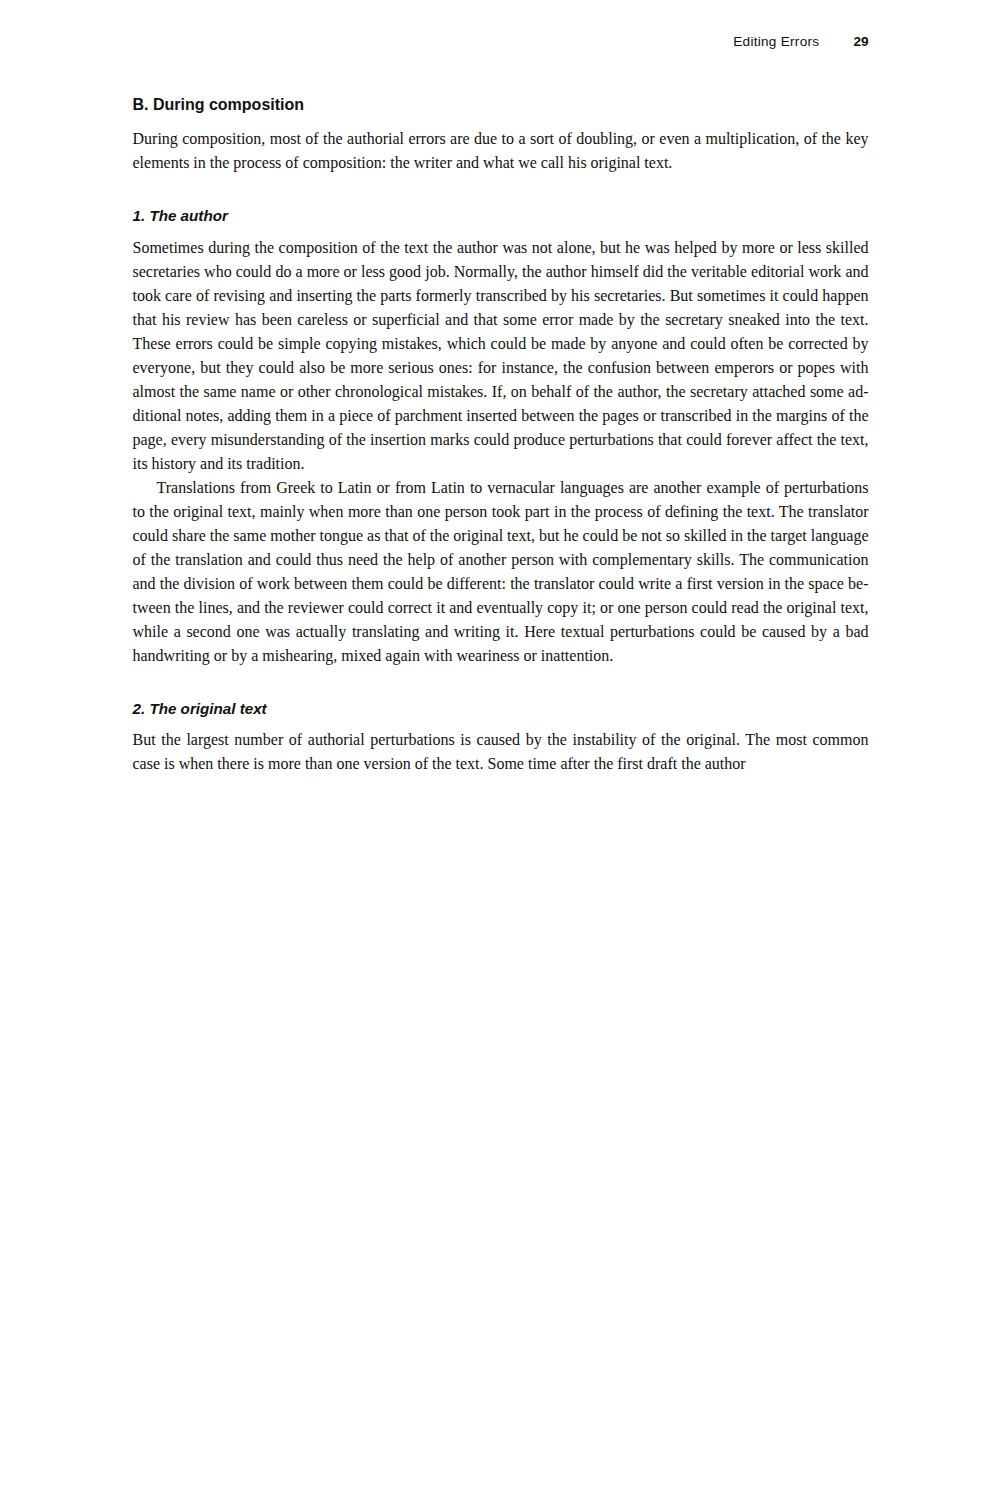Editing Errors 29
B. During composition
During composition, most of the authorial errors are due to a sort of doubling, or even a multiplication, of the key elements in the process of composition: the writer and what we call his original text.
1. The author
Sometimes during the composition of the text the author was not alone, but he was helped by more or less skilled secretaries who could do a more or less good job. Normally, the author himself did the veritable editorial work and took care of revising and inserting the parts formerly transcribed by his secretaries. But sometimes it could happen that his review has been careless or superficial and that some error made by the secretary sneaked into the text. These errors could be simple copying mistakes, which could be made by anyone and could often be corrected by everyone, but they could also be more serious ones: for instance, the confusion between emperors or popes with almost the same name or other chronological mistakes. If, on behalf of the author, the secretary attached some additional notes, adding them in a piece of parchment inserted between the pages or transcribed in the margins of the page, every misunderstanding of the insertion marks could produce perturbations that could forever affect the text, its history and its tradition.
Translations from Greek to Latin or from Latin to vernacular languages are another example of perturbations to the original text, mainly when more than one person took part in the process of defining the text. The translator could share the same mother tongue as that of the original text, but he could be not so skilled in the target language of the translation and could thus need the help of another person with complementary skills. The communication and the division of work between them could be different: the translator could write a first version in the space between the lines, and the reviewer could correct it and eventually copy it; or one person could read the original text, while a second one was actually translating and writing it. Here textual perturbations could be caused by a bad handwriting or by a mishearing, mixed again with weariness or inattention.
2. The original text
But the largest number of authorial perturbations is caused by the instability of the original. The most common case is when there is more than one version of the text. Some time after the first draft the author